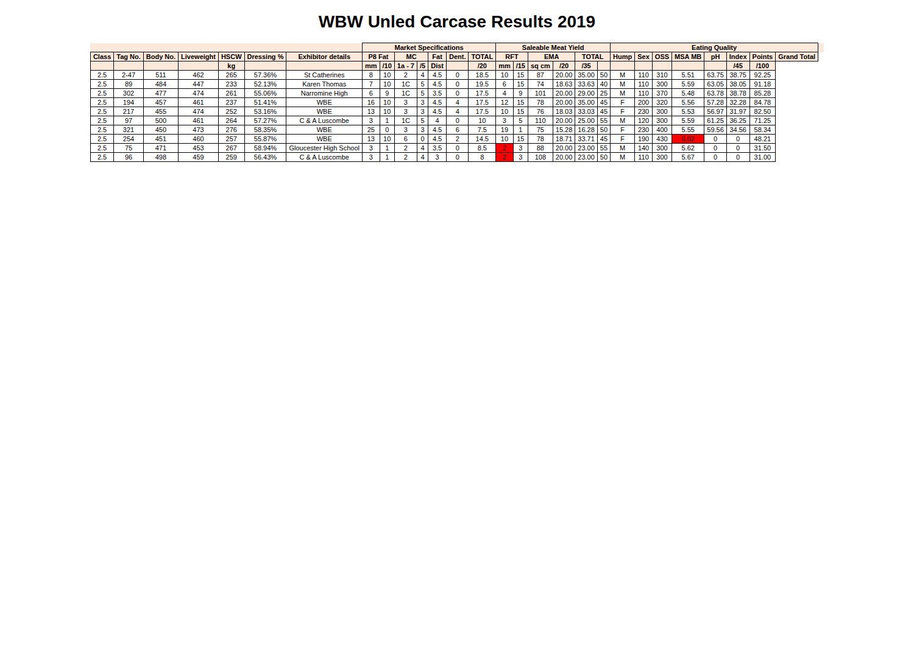WBW Unled Carcase Results 2019
| | Market Specifications | Saleable Meat Yield | Eating Quality | |
| --- | --- | --- | --- | --- |
| Class | Tag No. | Body No. | Liveweight | HSCW | Dressing % | Exhibitor details | P8 Fat | MC | Fat | Dent. | TOTAL | RFT | EMA | TOTAL | Hump | Sex | OSS | MSA MB | pH | Index | Points | Grand Total |
| | | | | kg | | | mm | /10 | 1a - 7 | /5 | Dist | | /20 | mm | /15 | sq cm | /20 | /35 | | | | | | | /45 | /100 |
| 2.5 | 2-47 | 511 | 462 | 265 | 57.36% | St Catherines | 8 | 10 | 2 | 4 | 4.5 | 0 | 18.5 | 10 | 15 | 87 | 20.00 | 35.00 | 50 | M | 110 | 310 | 5.51 | 63.75 | 38.75 | 92.25 |
| 2.5 | 89 | 484 | 447 | 233 | 52.13% | Karen Thomas | 7 | 10 | 1C | 5 | 4.5 | 0 | 19.5 | 6 | 15 | 74 | 18.63 | 33.63 | 40 | M | 110 | 300 | 5.59 | 63.05 | 38.05 | 91.18 |
| 2.5 | 302 | 477 | 474 | 261 | 55.06% | Narromine High | 6 | 9 | 1C | 5 | 3.5 | 0 | 17.5 | 4 | 9 | 101 | 20.00 | 29.00 | 25 | M | 110 | 370 | 5.48 | 63.78 | 38.78 | 85.28 |
| 2.5 | 194 | 457 | 461 | 237 | 51.41% | WBE | 16 | 10 | 3 | 3 | 4.5 | 4 | 17.5 | 12 | 15 | 78 | 20.00 | 35.00 | 45 | F | 200 | 320 | 5.56 | 57.28 | 32.28 | 84.78 |
| 2.5 | 217 | 455 | 474 | 252 | 53.16% | WBE | 13 | 10 | 3 | 3 | 4.5 | 4 | 17.5 | 10 | 15 | 76 | 18.03 | 33.03 | 45 | F | 230 | 300 | 5.53 | 56.97 | 31.97 | 82.50 |
| 2.5 | 97 | 500 | 461 | 264 | 57.27% | C & A Luscombe | 3 | 1 | 1C | 5 | 4 | 0 | 10 | 3 | 5 | 110 | 20.00 | 25.00 | 55 | M | 120 | 300 | 5.59 | 61.25 | 36.25 | 71.25 |
| 2.5 | 321 | 450 | 473 | 276 | 58.35% | WBE | 25 | 0 | 3 | 3 | 4.5 | 6 | 7.5 | 19 | 1 | 75 | 15.28 | 16.28 | 50 | F | 230 | 400 | 5.55 | 59.56 | 34.56 | 58.34 |
| 2.5 | 254 | 451 | 460 | 257 | 55.87% | WBE | 13 | 10 | 6 | 0 | 4.5 | 2 | 14.5 | 10 | 15 | 78 | 18.71 | 33.71 | 45 | F | 190 | 430 | 6.02 | 0 | 0 | 48.21 |
| 2.5 | 75 | 471 | 453 | 267 | 58.94% | Gloucester High School | 3 | 1 | 2 | 4 | 3.5 | 0 | 8.5 | 2 | 3 | 88 | 20.00 | 23.00 | 55 | M | 140 | 300 | 5.62 | 0 | 0 | 31.50 |
| 2.5 | 96 | 498 | 459 | 259 | 56.43% | C & A Luscombe | 3 | 1 | 2 | 4 | 3 | 0 | 8 | 2 | 3 | 108 | 20.00 | 23.00 | 50 | M | 110 | 300 | 5.67 | 0 | 0 | 31.00 |